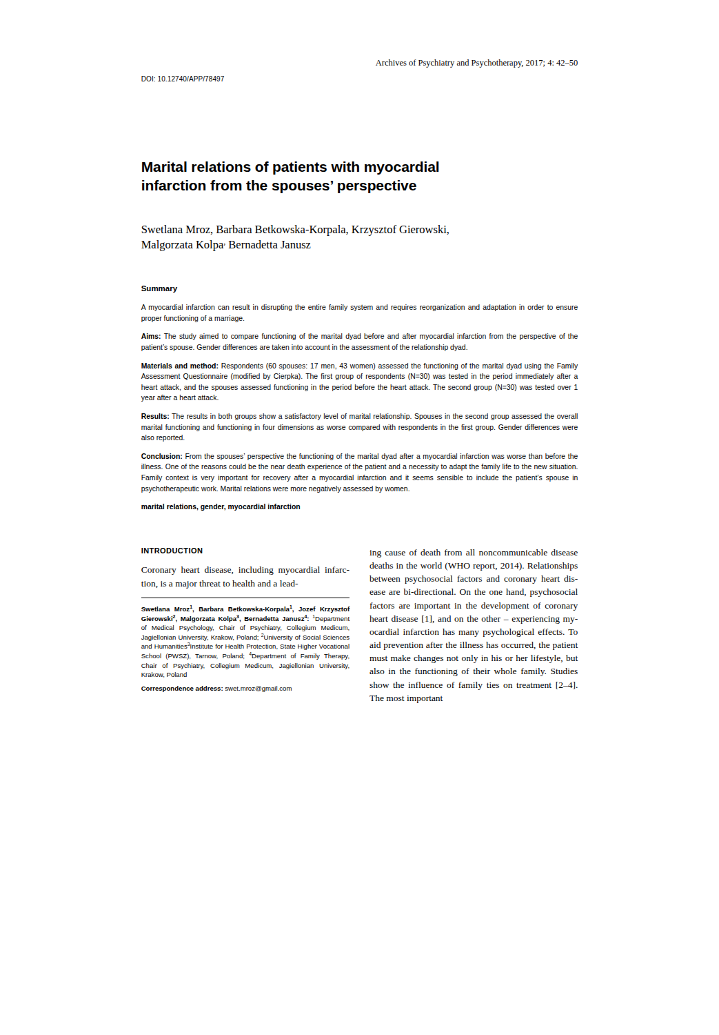Archives of Psychiatry and Psychotherapy, 2017; 4: 42–50
DOI: 10.12740/APP/78497
Marital relations of patients with myocardial
infarction from the spouses’ perspective
Swetlana Mroz, Barbara Betkowska-Korpala, Krzysztof Gierowski,
Malgorzata Kolpa, Bernadetta Janusz
Summary
A myocardial infarction can result in disrupting the entire family system and requires reorganization and adaptation in order to ensure proper functioning of a marriage.
Aims: The study aimed to compare functioning of the marital dyad before and after myocardial infarction from the perspective of the patient’s spouse. Gender differences are taken into account in the assessment of the relationship dyad.
Materials and method: Respondents (60 spouses: 17 men, 43 women) assessed the functioning of the marital dyad using the Family Assessment Questionnaire (modified by Cierpka). The first group of respondents (N=30) was tested in the period immediately after a heart attack, and the spouses assessed functioning in the period before the heart attack. The second group (N=30) was tested over 1 year after a heart attack.
Results: The results in both groups show a satisfactory level of marital relationship. Spouses in the second group assessed the overall marital functioning and functioning in four dimensions as worse compared with respondents in the first group. Gender differences were also reported.
Conclusion: From the spouses’ perspective the functioning of the marital dyad after a myocardial infarction was worse than before the illness. One of the reasons could be the near death experience of the patient and a necessity to adapt the family life to the new situation. Family context is very important for recovery after a myocardial infarction and it seems sensible to include the patient’s spouse in psychotherapeutic work. Marital relations were more negatively assessed by women.
marital relations, gender, myocardial infarction
INTRODUCTION
Coronary heart disease, including myocardial infarction, is a major threat to health and a lead-
Swetlana Mroz1, Barbara Betkowska-Korpala1, Jozef Krzysztof Gierowski2, Malgorzata Kolpa3, Bernadetta Janusz4: 1Department of Medical Psychology, Chair of Psychiatry, Collegium Medicum, Jagiellonian University, Krakow, Poland; 2University of Social Sciences and Humanities3Institute for Health Protection, State Higher Vocational School (PWSZ), Tarnow, Poland; 4Department of Family Therapy, Chair of Psychiatry, Collegium Medicum, Jagiellonian University, Krakow, Poland
Correspondence address: swet.mroz@gmail.com
ing cause of death from all noncommunicable disease deaths in the world (WHO report, 2014). Relationships between psychosocial factors and coronary heart disease are bi-directional. On the one hand, psychosocial factors are important in the development of coronary heart disease [1], and on the other – experiencing myocardial infarction has many psychological effects. To aid prevention after the illness has occurred, the patient must make changes not only in his or her lifestyle, but also in the functioning of their whole family. Studies show the influence of family ties on treatment [2–4]. The most important